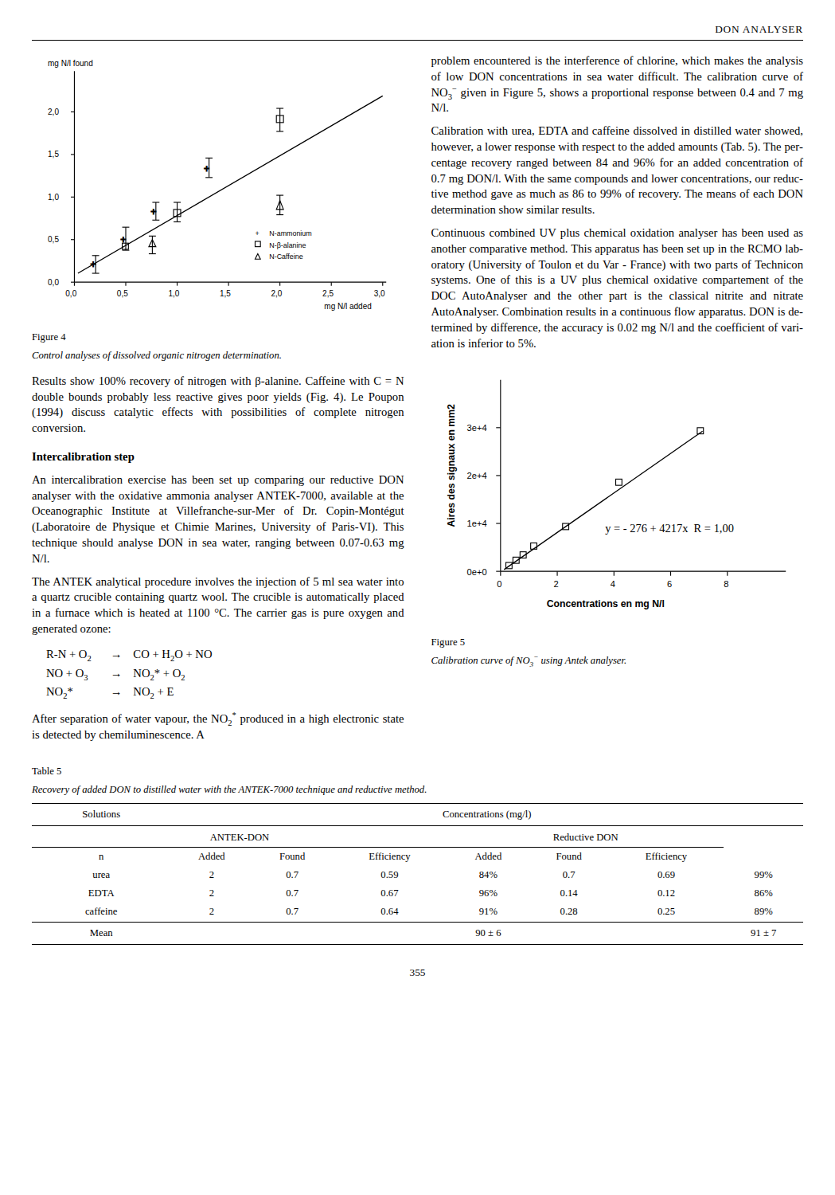DON ANALYSER
mg N/l found 0,0 0,5 1,0 1,5 2,0 0,0 0,5 1,0 1,5 2,0 2,5 3,0 mg N/l added + + + + + N-ammonium N-β-alanine N-Caffeine
Figure 4 Control analyses of dissolved organic nitrogen determination.
Results show 100% recovery of nitrogen with β-alanine. Caffeine with C = N double bounds probably less reactive gives poor yields (Fig. 4). Le Poupon (1994) discuss catalytic effects with possibilities of complete nitrogen conversion.
Intercalibration step
An intercalibration exercise has been set up comparing our reductive DON analyser with the oxidative ammonia analyser ANTEK-7000, available at the Oceanographic Institute at Villefranche-sur-Mer of Dr. Copin-Montégut (Laboratoire de Physique et Chimie Marines, University of Paris-VI). This technique should analyse DON in sea water, ranging between 0.07-0.63 mg N/l.
The ANTEK analytical procedure involves the injection of 5 ml sea water into a quartz crucible containing quartz wool. The crucible is automatically placed in a furnace which is heated at 1100 °C. The carrier gas is pure oxygen and generated ozone:
| R-N + O 2 | → | CO + H 2 O + NO |
| NO + O 3 | → | NO 2 * + O 2 |
| NO 2 * | → | NO 2 + E |
After separation of water vapour, the NO2* produced in a high electronic state is detected by chemiluminescence. A
problem encountered is the interference of chlorine, which makes the analysis of low DON concentrations in sea water difficult. The calibration curve of NO3− given in Figure 5, shows a proportional response between 0.4 and 7 mg N/l.
Calibration with urea, EDTA and caffeine dissolved in distilled water showed, however, a lower response with respect to the added amounts (Tab. 5). The percentage recovery ranged between 84 and 96% for an added concentration of 0.7 mg DON/l. With the same compounds and lower concentrations, our reductive method gave as much as 86 to 99% of recovery. The means of each DON determination show similar results.
Continuous combined UV plus chemical oxidation analyser has been used as another comparative method. This apparatus has been set up in the RCMO laboratory (University of Toulon et du Var - France) with two parts of Technicon systems. One of this is a UV plus chemical oxidative compartement of the DOC AutoAnalyser and the other part is the classical nitrite and nitrate AutoAnalyser. Combination results in a continuous flow apparatus. DON is determined by difference, the accuracy is 0.02 mg N/l and the coefficient of variation is inferior to 5%.
0e+0 1e+4 2e+4 3e+4 Aires des signaux en mm2 0 2 4 6 8 Concentrations en mg N/l y = - 276 + 4217x R = 1,00
Figure 5 Calibration curve of NO3− using Antek analyser.
Table 5
Recovery of added DON to distilled water with the ANTEK-7000 technique and reductive method.
| Solutions | Concentrations (mg/l) |
| --- | --- |
| ANTEK-DON | Reductive DON |
| n | Added | Found | Efficiency | Added | Found | Efficiency |
| urea | 2 | 0.7 | 0.59 | 84% | 0.7 | 0.69 | 99% |
| EDTA | 2 | 0.7 | 0.67 | 96% | 0.14 | 0.12 | 86% |
| caffeine | 2 | 0.7 | 0.64 | 91% | 0.28 | 0.25 | 89% |
| Mean | | | | 90 ± 6 | | | 91 ± 7 |
355